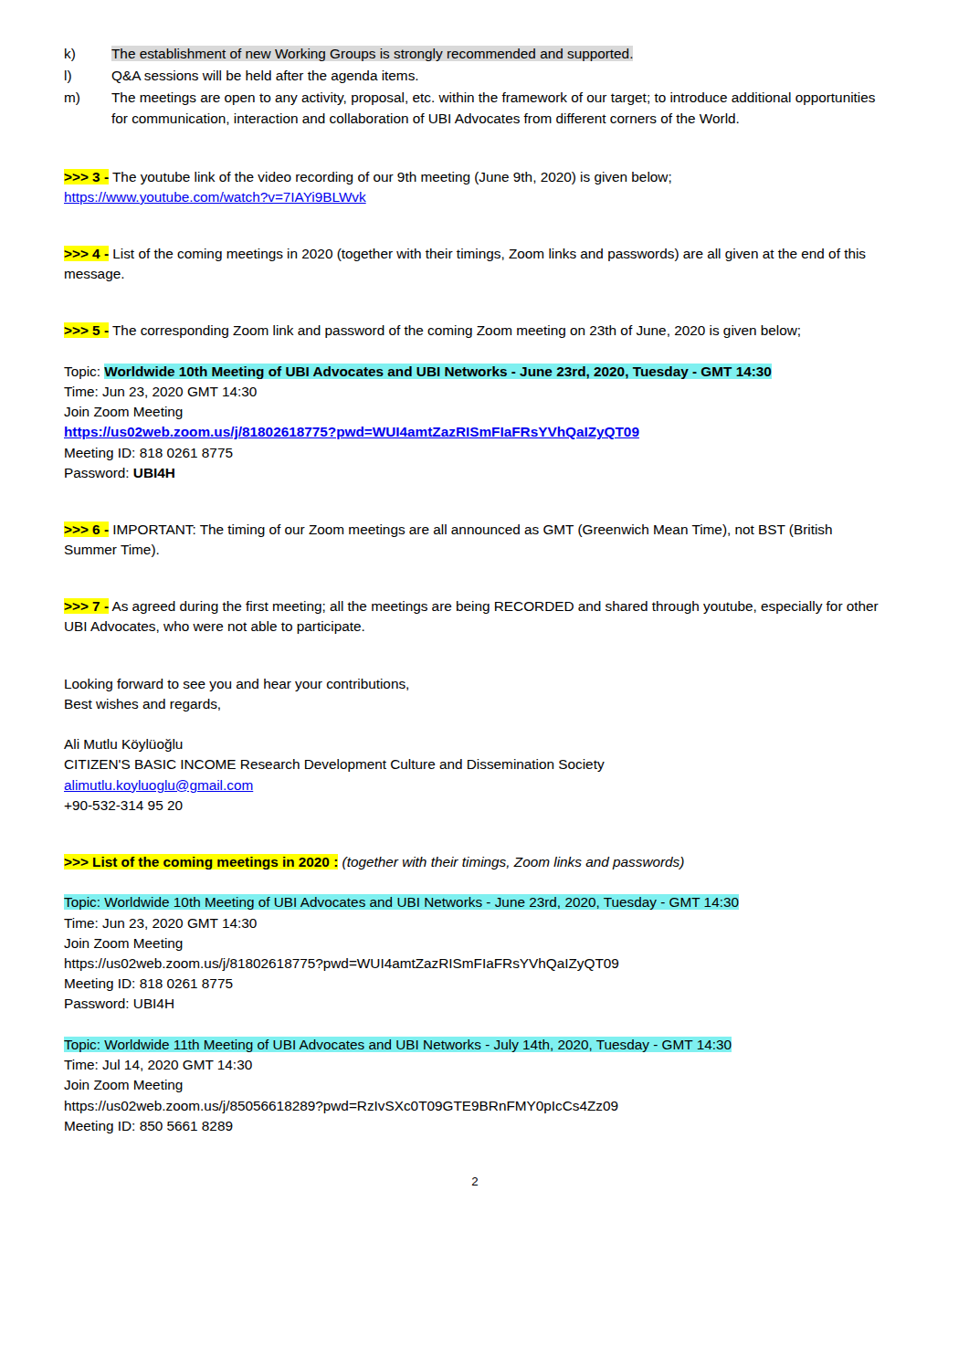k) The establishment of new Working Groups is strongly recommended and supported.
l) Q&A sessions will be held after the agenda items.
m) The meetings are open to any activity, proposal, etc. within the framework of our target; to introduce additional opportunities for communication, interaction and collaboration of UBI Advocates from different corners of the World.
>>> 3 - The youtube link of the video recording of our 9th meeting (June 9th, 2020) is given below;
https://www.youtube.com/watch?v=7IAYi9BLWvk
>>> 4 - List of the coming meetings in 2020 (together with their timings, Zoom links and passwords) are all given at the end of this message.
>>> 5 - The corresponding Zoom link and password of the coming Zoom meeting on 23th of June, 2020 is given below;
Topic: Worldwide 10th Meeting of UBI Advocates and UBI Networks - June 23rd, 2020, Tuesday - GMT 14:30
Time: Jun 23, 2020 GMT 14:30
Join Zoom Meeting
https://us02web.zoom.us/j/81802618775?pwd=WUI4amtZazRISmFIaFRsYVhQaIZyQT09
Meeting ID: 818 0261 8775
Password: UBI4H
>>> 6 - IMPORTANT: The timing of our Zoom meetings are all announced as GMT (Greenwich Mean Time), not BST (British Summer Time).
>>> 7 - As agreed during the first meeting; all the meetings are being RECORDED and shared through youtube, especially for other UBI Advocates, who were not able to participate.
Looking forward to see you and hear your contributions,
Best wishes and regards,
Ali Mutlu Köylüoğlu
CITIZEN'S BASIC INCOME Research Development Culture and Dissemination Society
alimutlu.koyluoglu@gmail.com
+90-532-314 95 20
>>> List of the coming meetings in 2020 : (together with their timings, Zoom links and passwords)
Topic: Worldwide 10th Meeting of UBI Advocates and UBI Networks - June 23rd, 2020, Tuesday - GMT 14:30
Time: Jun 23, 2020 GMT 14:30
Join Zoom Meeting
https://us02web.zoom.us/j/81802618775?pwd=WUI4amtZazRISmFIaFRsYVhQaIZyQT09
Meeting ID: 818 0261 8775
Password: UBI4H
Topic: Worldwide 11th Meeting of UBI Advocates and UBI Networks - July 14th, 2020, Tuesday - GMT 14:30
Time: Jul 14, 2020 GMT 14:30
Join Zoom Meeting
https://us02web.zoom.us/j/85056618289?pwd=RzIvSXc0T09GTE9BRnFMY0pIcCs4Zz09
Meeting ID: 850 5661 8289
2